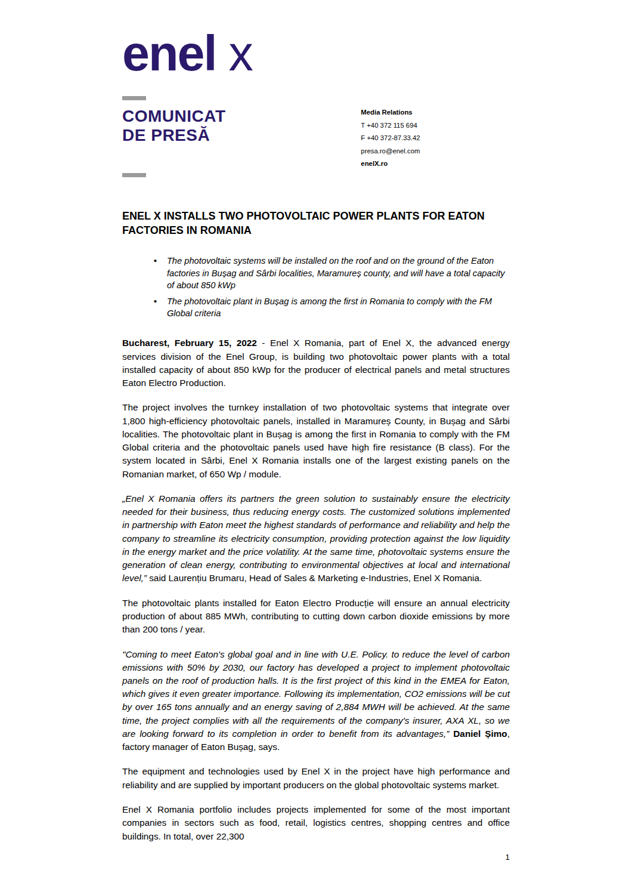enel x
COMUNICAT
DE PRESĂ
Media Relations
T +40 372 115 694
F +40 372-87.33.42
presa.ro@enel.com
enelX.ro
ENEL X INSTALLS TWO PHOTOVOLTAIC POWER PLANTS FOR EATON FACTORIES IN ROMANIA
The photovoltaic systems will be installed on the roof and on the ground of the Eaton factories in Bușag and Sârbi localities, Maramureș county, and will have a total capacity of about 850 kWp
The photovoltaic plant in Bușag is among the first in Romania to comply with the FM Global criteria
Bucharest, February 15, 2022 - Enel X Romania, part of Enel X, the advanced energy services division of the Enel Group, is building two photovoltaic power plants with a total installed capacity of about 850 kWp for the producer of electrical panels and metal structures Eaton Electro Production.
The project involves the turnkey installation of two photovoltaic systems that integrate over 1,800 high-efficiency photovoltaic panels, installed in Maramureș County, in Bușag and Sârbi localities. The photovoltaic plant in Bușag is among the first in Romania to comply with the FM Global criteria and the photovoltaic panels used have high fire resistance (B class). For the system located in Sârbi, Enel X Romania installs one of the largest existing panels on the Romanian market, of 650 Wp / module.
„Enel X Romania offers its partners the green solution to sustainably ensure the electricity needed for their business, thus reducing energy costs. The customized solutions implemented in partnership with Eaton meet the highest standards of performance and reliability and help the company to streamline its electricity consumption, providing protection against the low liquidity in the energy market and the price volatility. At the same time, photovoltaic systems ensure the generation of clean energy, contributing to environmental objectives at local and international level,” said Laurențiu Brumaru, Head of Sales & Marketing e-Industries, Enel X Romania.
The photovoltaic plants installed for Eaton Electro Producție will ensure an annual electricity production of about 885 MWh, contributing to cutting down carbon dioxide emissions by more than 200 tons / year.
"Coming to meet Eaton's global goal and in line with U.E. Policy. to reduce the level of carbon emissions with 50% by 2030, our factory has developed a project to implement photovoltaic panels on the roof of production halls. It is the first project of this kind in the EMEA for Eaton, which gives it even greater importance. Following its implementation, CO2 emissions will be cut by over 165 tons annually and an energy saving of 2,884 MWH will be achieved. At the same time, the project complies with all the requirements of the company's insurer, AXA XL, so we are looking forward to its completion in order to benefit from its advantages,” Daniel Șimo, factory manager of Eaton Bușag, says.
The equipment and technologies used by Enel X in the project have high performance and reliability and are supplied by important producers on the global photovoltaic systems market.
Enel X Romania portfolio includes projects implemented for some of the most important companies in sectors such as food, retail, logistics centres, shopping centres and office buildings. In total, over 22,300
1